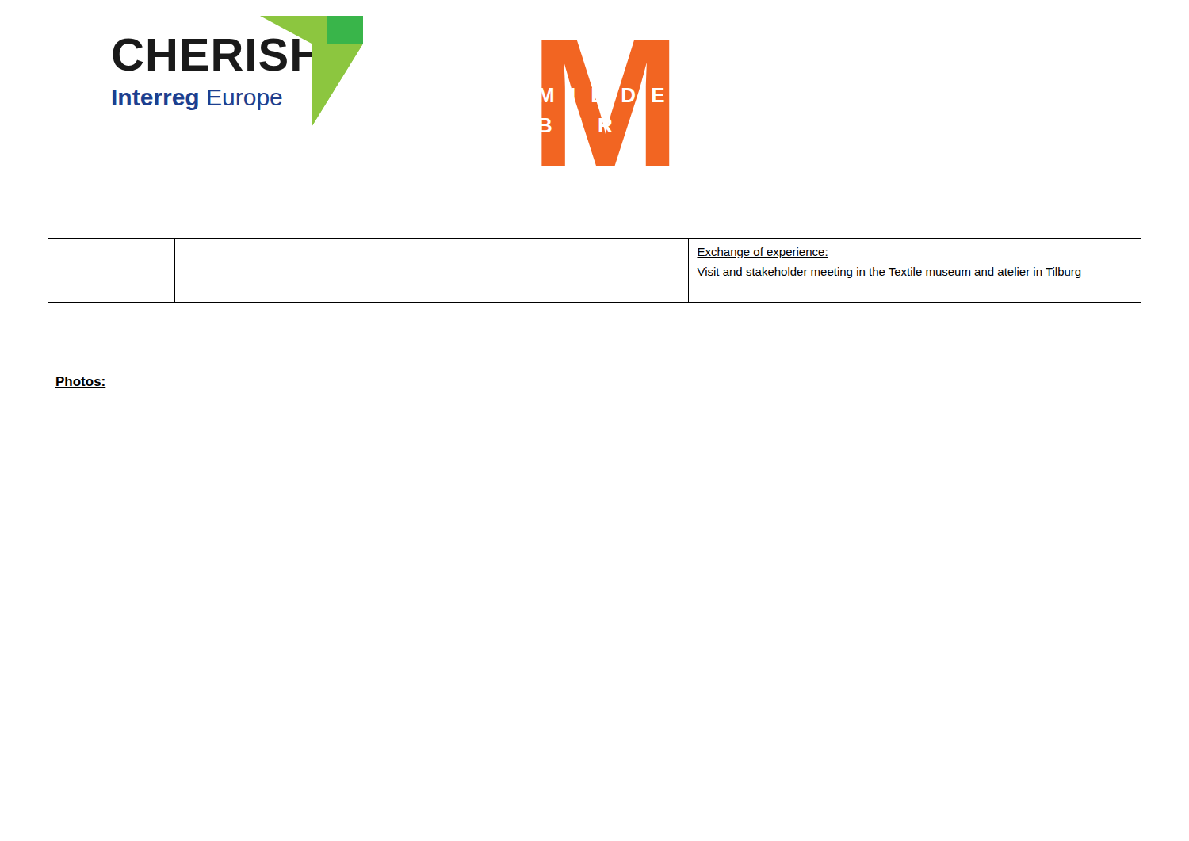CHERISH
Interreg Europe
M
M I D D E L
B U R G
| | | | | Exchange of experience: Visit and stakeholder meeting in the Textile museum and atelier in Tilburg |
Photos: